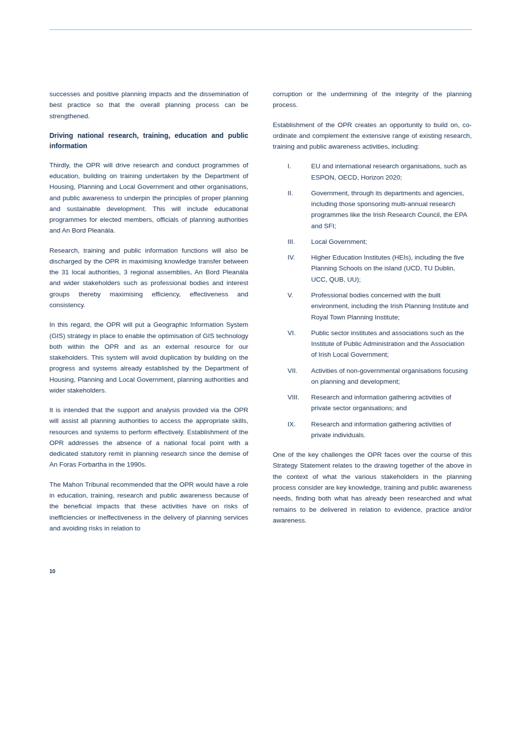successes and positive planning impacts and the dissemination of best practice so that the overall planning process can be strengthened.
Driving national research, training, education and public information
Thirdly, the OPR will drive research and conduct programmes of education, building on training undertaken by the Department of Housing, Planning and Local Government and other organisations, and public awareness to underpin the principles of proper planning and sustainable development. This will include educational programmes for elected members, officials of planning authorities and An Bord Pleanála.
Research, training and public information functions will also be discharged by the OPR in maximising knowledge transfer between the 31 local authorities, 3 regional assemblies, An Bord Pleanála and wider stakeholders such as professional bodies and interest groups thereby maximising efficiency, effectiveness and consistency.
In this regard, the OPR will put a Geographic Information System (GIS) strategy in place to enable the optimisation of GIS technology both within the OPR and as an external resource for our stakeholders. This system will avoid duplication by building on the progress and systems already established by the Department of Housing, Planning and Local Government, planning authorities and wider stakeholders.
It is intended that the support and analysis provided via the OPR will assist all planning authorities to access the appropriate skills, resources and systems to perform effectively. Establishment of the OPR addresses the absence of a national focal point with a dedicated statutory remit in planning research since the demise of An Foras Forbartha in the 1990s.
The Mahon Tribunal recommended that the OPR would have a role in education, training, research and public awareness because of the beneficial impacts that these activities have on risks of inefficiencies or ineffectiveness in the delivery of planning services and avoiding risks in relation to
corruption or the undermining of the integrity of the planning process.
Establishment of the OPR creates an opportunity to build on, co-ordinate and complement the extensive range of existing research, training and public awareness activities, including:
I. EU and international research organisations, such as ESPON, OECD, Horizon 2020;
II. Government, through its departments and agencies, including those sponsoring multi-annual research programmes like the Irish Research Council, the EPA and SFI;
III. Local Government;
IV. Higher Education Institutes (HEIs), including the five Planning Schools on the island (UCD, TU Dublin, UCC, QUB, UU);
V. Professional bodies concerned with the built environment, including the Irish Planning Institute and Royal Town Planning Institute;
VI. Public sector institutes and associations such as the Institute of Public Administration and the Association of Irish Local Government;
VII. Activities of non-governmental organisations focusing on planning and development;
VIII. Research and information gathering activities of private sector organisations; and
IX. Research and information gathering activities of private individuals.
One of the key challenges the OPR faces over the course of this Strategy Statement relates to the drawing together of the above in the context of what the various stakeholders in the planning process consider are key knowledge, training and public awareness needs, finding both what has already been researched and what remains to be delivered in relation to evidence, practice and/or awareness.
10